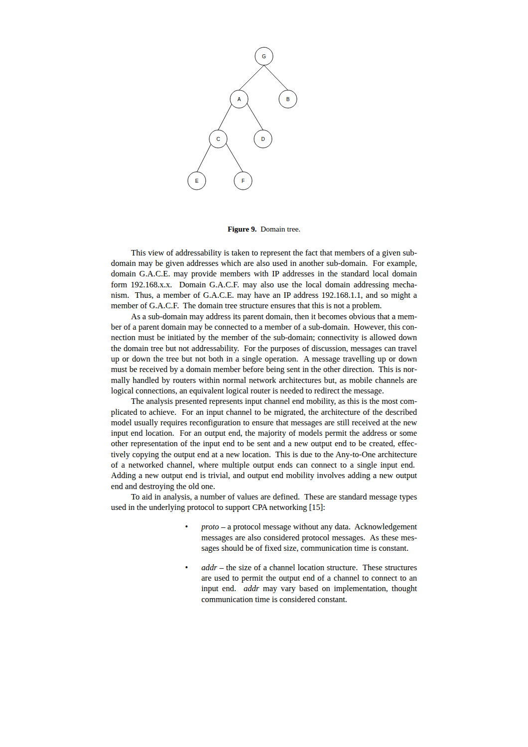G A B C D E F
Figure 9. Domain tree.
This view of addressability is taken to represent the fact that members of a given sub-domain may be given addresses which are also used in another sub-domain. For example, domain G.A.C.E. may provide members with IP addresses in the standard local domain form 192.168.x.x. Domain G.A.C.F. may also use the local domain addressing mechanism. Thus, a member of G.A.C.E. may have an IP address 192.168.1.1, and so might a member of G.A.C.F. The domain tree structure ensures that this is not a problem.
As a sub-domain may address its parent domain, then it becomes obvious that a member of a parent domain may be connected to a member of a sub-domain. However, this connection must be initiated by the member of the sub-domain; connectivity is allowed down the domain tree but not addressability. For the purposes of discussion, messages can travel up or down the tree but not both in a single operation. A message travelling up or down must be received by a domain member before being sent in the other direction. This is normally handled by routers within normal network architectures but, as mobile channels are logical connections, an equivalent logical router is needed to redirect the message.
The analysis presented represents input channel end mobility, as this is the most complicated to achieve. For an input channel to be migrated, the architecture of the described model usually requires reconfiguration to ensure that messages are still received at the new input end location. For an output end, the majority of models permit the address or some other representation of the input end to be sent and a new output end to be created, effectively copying the output end at a new location. This is due to the Any-to-One architecture of a networked channel, where multiple output ends can connect to a single input end. Adding a new output end is trivial, and output end mobility involves adding a new output end and destroying the old one.
To aid in analysis, a number of values are defined. These are standard message types used in the underlying protocol to support CPA networking [15]:
proto – a protocol message without any data. Acknowledgement messages are also considered protocol messages. As these messages should be of fixed size, communication time is constant.
addr – the size of a channel location structure. These structures are used to permit the output end of a channel to connect to an input end. addr may vary based on implementation, thought communication time is considered constant.